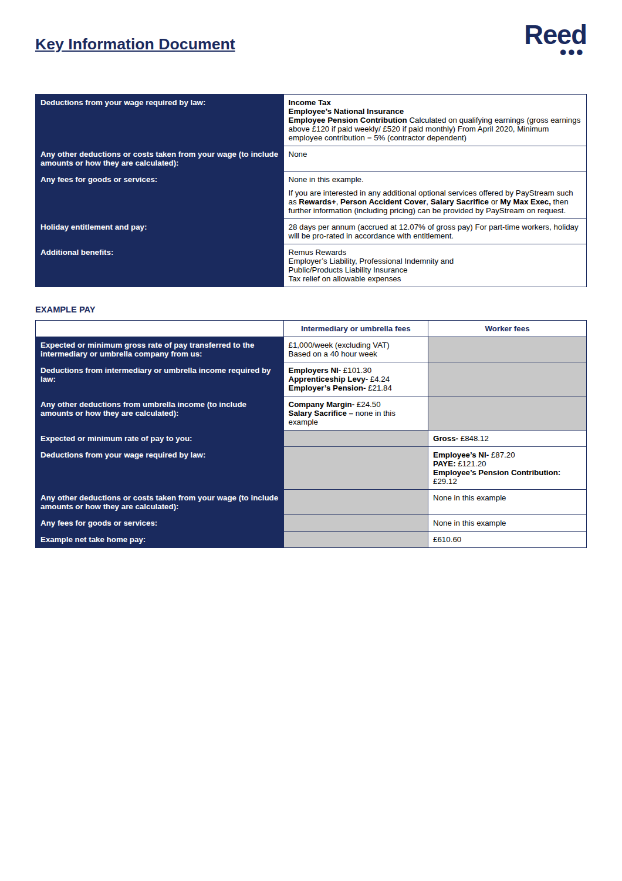Key Information Document
Reed
•••
| Deductions from your wage required by law: | Income Tax Employee’s National Insurance Employee Pension Contribution Calculated on qualifying earnings (gross earnings above £120 if paid weekly/ £520 if paid monthly) From April 2020, Minimum employee contribution = 5% (contractor dependent) |
| Any other deductions or costs taken from your wage (to include amounts or how they are calculated): | None |
| Any fees for goods or services: | None in this example. If you are interested in any additional optional services offered by PayStream such as Rewards+ , Person Accident Cover , Salary Sacrifice or My Max Exec, then further information (including pricing) can be provided by PayStream on request. |
| Holiday entitlement and pay: | 28 days per annum (accrued at 12.07% of gross pay) For part-time workers, holiday will be pro-rated in accordance with entitlement. |
| Additional benefits: | Remus Rewards Employer’s Liability, Professional Indemnity and Public/Products Liability Insurance Tax relief on allowable expenses |
EXAMPLE PAY
| | Intermediary or umbrella fees | Worker fees |
| Expected or minimum gross rate of pay transferred to the intermediary or umbrella company from us: | £1,000/week (excluding VAT) Based on a 40 hour week | |
| Deductions from intermediary or umbrella income required by law: | Employers NI- £101.30 Apprenticeship Levy- £4.24 Employer’s Pension- £21.84 | |
| Any other deductions from umbrella income (to include amounts or how they are calculated): | Company Margin- £24.50 Salary Sacrifice – none in this example | |
| Expected or minimum rate of pay to you: | | Gross- £848.12 |
| Deductions from your wage required by law: | | Employee’s NI- £87.20 PAYE: £121.20 Employee’s Pension Contribution: £29.12 |
| Any other deductions or costs taken from your wage (to include amounts or how they are calculated): | | None in this example |
| Any fees for goods or services: | | None in this example |
| Example net take home pay: | | £610.60 |